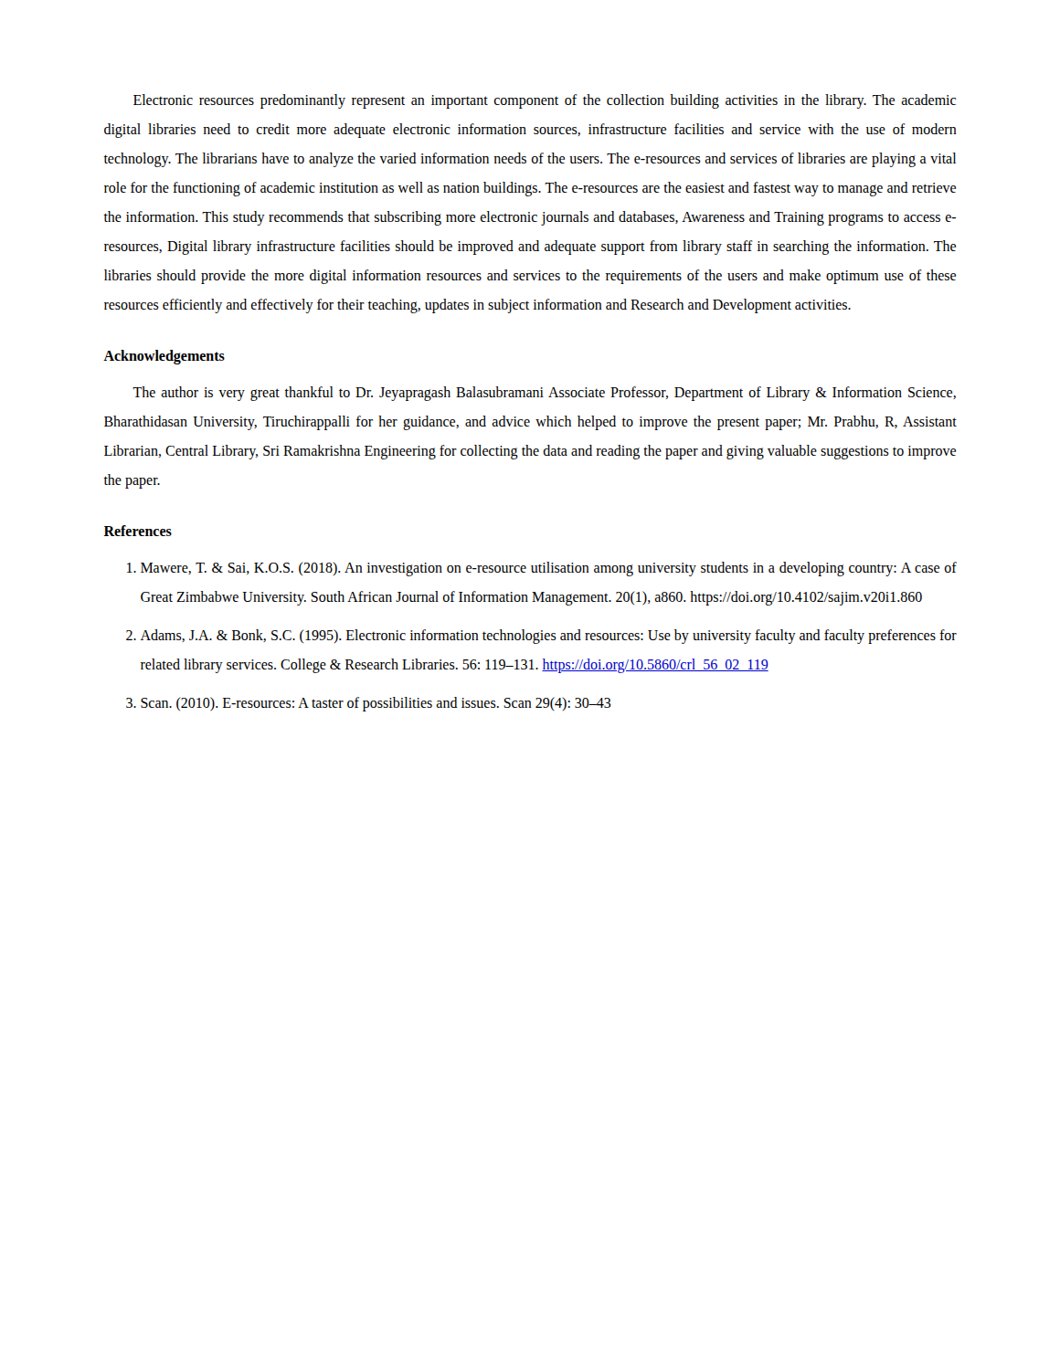Electronic resources predominantly represent an important component of the collection building activities in the library. The academic digital libraries need to credit more adequate electronic information sources, infrastructure facilities and service with the use of modern technology. The librarians have to analyze the varied information needs of the users. The e-resources and services of libraries are playing a vital role for the functioning of academic institution as well as nation buildings. The e-resources are the easiest and fastest way to manage and retrieve the information. This study recommends that subscribing more electronic journals and databases, Awareness and Training programs to access e-resources, Digital library infrastructure facilities should be improved and adequate support from library staff in searching the information. The libraries should provide the more digital information resources and services to the requirements of the users and make optimum use of these resources efficiently and effectively for their teaching, updates in subject information and Research and Development activities.
Acknowledgements
The author is very great thankful to Dr. Jeyapragash Balasubramani Associate Professor, Department of Library & Information Science, Bharathidasan University, Tiruchirappalli for her guidance, and advice which helped to improve the present paper; Mr. Prabhu, R, Assistant Librarian, Central Library, Sri Ramakrishna Engineering for collecting the data and reading the paper and giving valuable suggestions to improve the paper.
References
Mawere, T. & Sai, K.O.S. (2018). An investigation on e-resource utilisation among university students in a developing country: A case of Great Zimbabwe University. South African Journal of Information Management. 20(1), a860. https://doi.org/10.4102/sajim.v20i1.860
Adams, J.A. & Bonk, S.C. (1995). Electronic information technologies and resources: Use by university faculty and faculty preferences for related library services. College & Research Libraries. 56: 119–131. https://doi.org/10.5860/crl_56_02_119
Scan. (2010). E-resources: A taster of possibilities and issues. Scan 29(4): 30–43